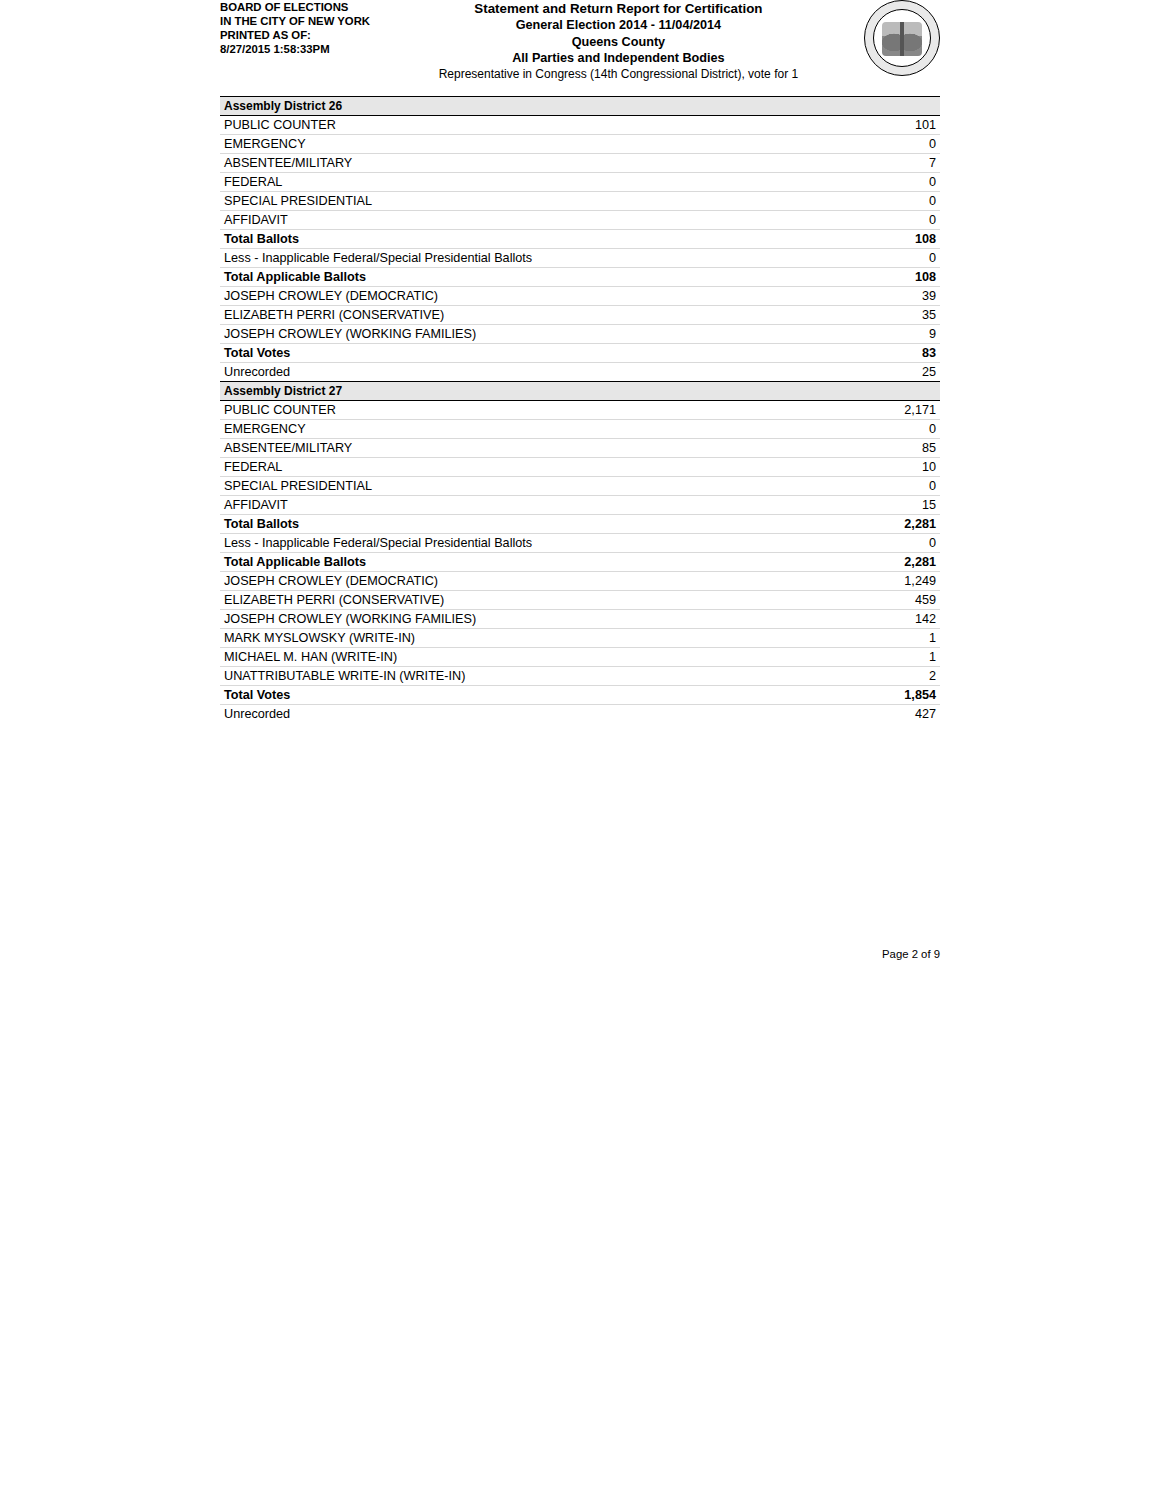BOARD OF ELECTIONS
IN THE CITY OF NEW YORK
PRINTED AS OF:
8/27/2015 1:58:33PM
Statement and Return Report for Certification
General Election 2014 - 11/04/2014
Queens County
All Parties and Independent Bodies
Representative in Congress (14th Congressional District), vote for 1
Assembly District 26
| PUBLIC COUNTER | 101 |
| EMERGENCY | 0 |
| ABSENTEE/MILITARY | 7 |
| FEDERAL | 0 |
| SPECIAL PRESIDENTIAL | 0 |
| AFFIDAVIT | 0 |
| Total Ballots | 108 |
| Less - Inapplicable Federal/Special Presidential Ballots | 0 |
| Total Applicable Ballots | 108 |
| JOSEPH CROWLEY (DEMOCRATIC) | 39 |
| ELIZABETH PERRI (CONSERVATIVE) | 35 |
| JOSEPH CROWLEY (WORKING FAMILIES) | 9 |
| Total Votes | 83 |
| Unrecorded | 25 |
Assembly District 27
| PUBLIC COUNTER | 2,171 |
| EMERGENCY | 0 |
| ABSENTEE/MILITARY | 85 |
| FEDERAL | 10 |
| SPECIAL PRESIDENTIAL | 0 |
| AFFIDAVIT | 15 |
| Total Ballots | 2,281 |
| Less - Inapplicable Federal/Special Presidential Ballots | 0 |
| Total Applicable Ballots | 2,281 |
| JOSEPH CROWLEY (DEMOCRATIC) | 1,249 |
| ELIZABETH PERRI (CONSERVATIVE) | 459 |
| JOSEPH CROWLEY (WORKING FAMILIES) | 142 |
| MARK MYSLOWSKY (WRITE-IN) | 1 |
| MICHAEL M. HAN (WRITE-IN) | 1 |
| UNATTRIBUTABLE WRITE-IN (WRITE-IN) | 2 |
| Total Votes | 1,854 |
| Unrecorded | 427 |
Page 2 of 9